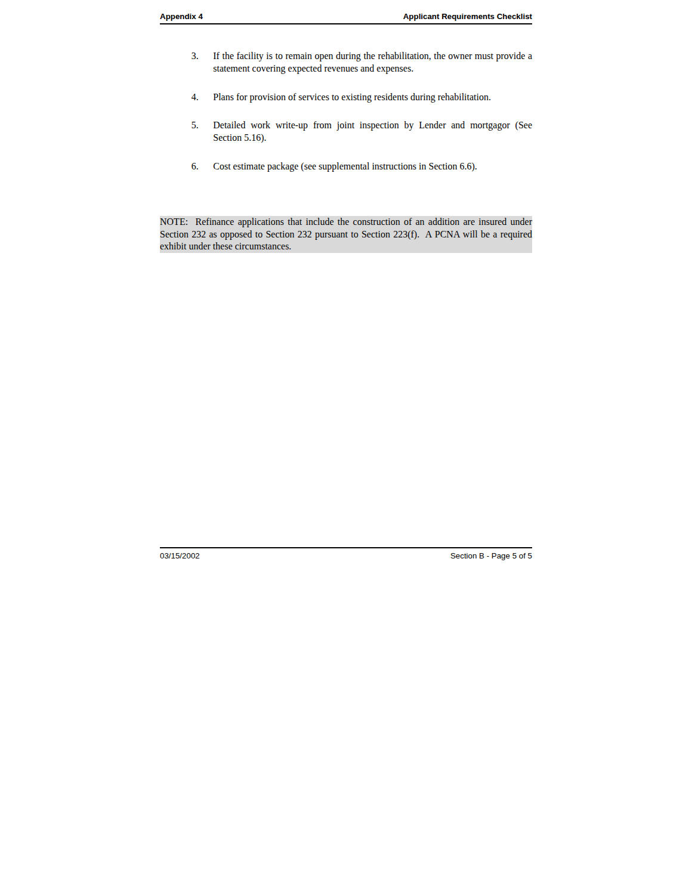Appendix 4 Applicant Requirements Checklist
3. If the facility is to remain open during the rehabilitation, the owner must provide a statement covering expected revenues and expenses.
4. Plans for provision of services to existing residents during rehabilitation.
5. Detailed work write-up from joint inspection by Lender and mortgagor (See Section 5.16).
6. Cost estimate package (see supplemental instructions in Section 6.6).
NOTE: Refinance applications that include the construction of an addition are insured under Section 232 as opposed to Section 232 pursuant to Section 223(f). A PCNA will be a required exhibit under these circumstances.
03/15/2002 Section B - Page 5 of 5